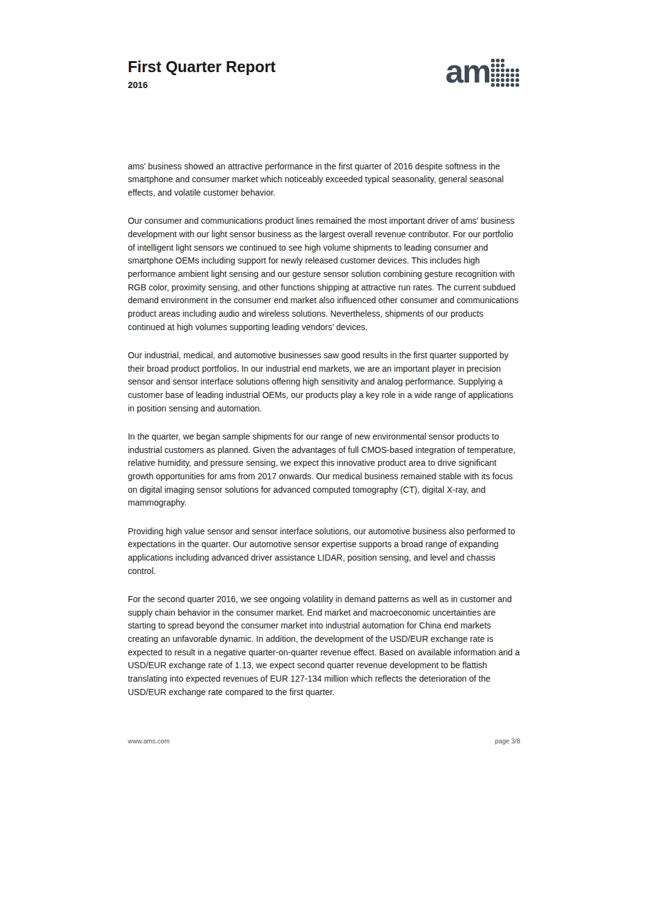First Quarter Report 2016
am
ams' business showed an attractive performance in the first quarter of 2016 despite softness in the smartphone and consumer market which noticeably exceeded typical seasonality, general seasonal effects, and volatile customer behavior.
Our consumer and communications product lines remained the most important driver of ams' business development with our light sensor business as the largest overall revenue contributor. For our portfolio of intelligent light sensors we continued to see high volume shipments to leading consumer and smartphone OEMs including support for newly released customer devices. This includes high performance ambient light sensing and our gesture sensor solution combining gesture recognition with RGB color, proximity sensing, and other functions shipping at attractive run rates. The current subdued demand environment in the consumer end market also influenced other consumer and communications product areas including audio and wireless solutions. Nevertheless, shipments of our products continued at high volumes supporting leading vendors' devices.
Our industrial, medical, and automotive businesses saw good results in the first quarter supported by their broad product portfolios. In our industrial end markets, we are an important player in precision sensor and sensor interface solutions offering high sensitivity and analog performance. Supplying a customer base of leading industrial OEMs, our products play a key role in a wide range of applications in position sensing and automation.
In the quarter, we began sample shipments for our range of new environmental sensor products to industrial customers as planned. Given the advantages of full CMOS-based integration of temperature, relative humidity, and pressure sensing, we expect this innovative product area to drive significant growth opportunities for ams from 2017 onwards. Our medical business remained stable with its focus on digital imaging sensor solutions for advanced computed tomography (CT), digital X-ray, and mammography.
Providing high value sensor and sensor interface solutions, our automotive business also performed to expectations in the quarter. Our automotive sensor expertise supports a broad range of expanding applications including advanced driver assistance LIDAR, position sensing, and level and chassis control.
For the second quarter 2016, we see ongoing volatility in demand patterns as well as in customer and supply chain behavior in the consumer market. End market and macroeconomic uncertainties are starting to spread beyond the consumer market into industrial automation for China end markets creating an unfavorable dynamic. In addition, the development of the USD/EUR exchange rate is expected to result in a negative quarter-on-quarter revenue effect. Based on available information and a USD/EUR exchange rate of 1.13, we expect second quarter revenue development to be flattish translating into expected revenues of EUR 127-134 million which reflects the deterioration of the USD/EUR exchange rate compared to the first quarter.
www.ams.com page 3/8